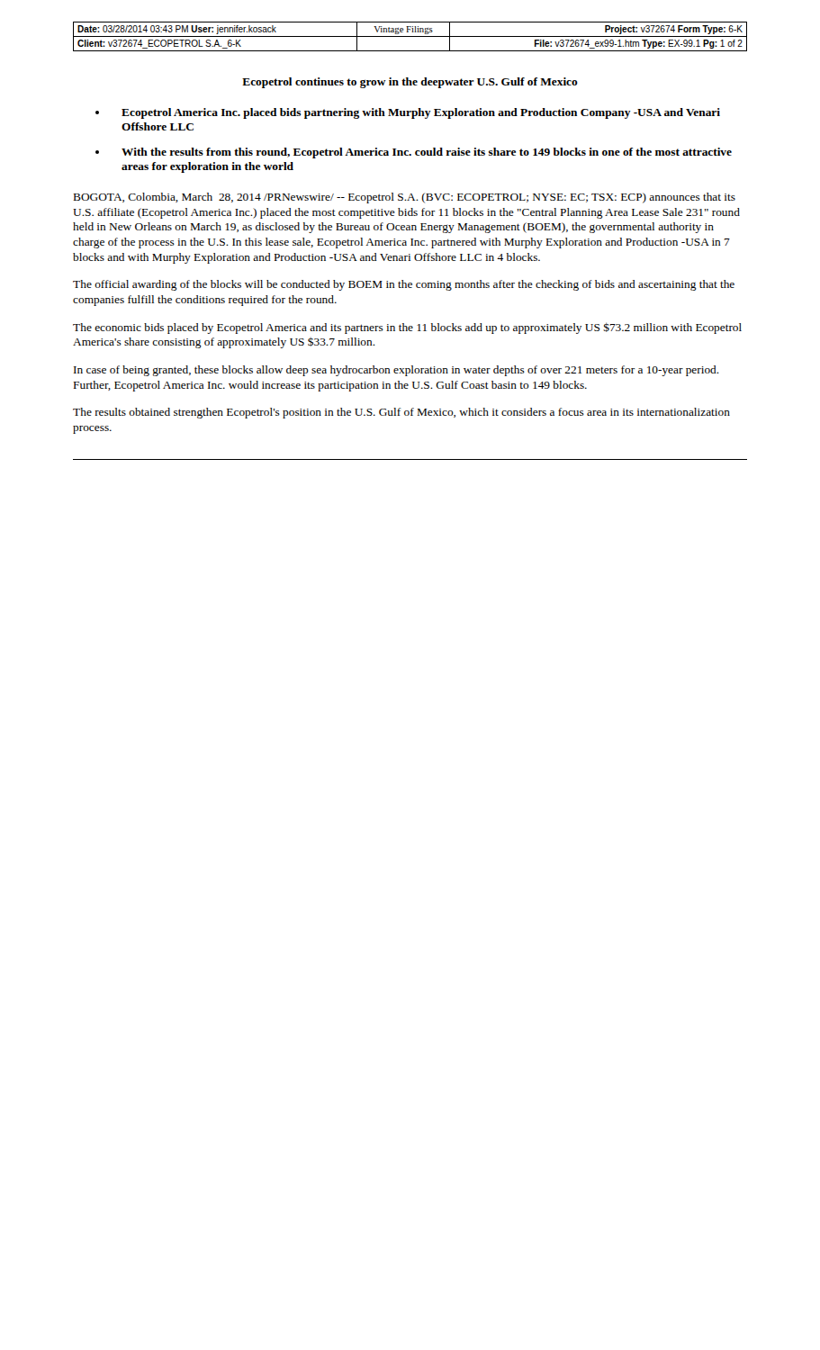| Date: 03/28/2014 03:43 PM User: jennifer.kosack | Vintage Filings | Project: v372674 Form Type: 6-K |
| Client: v372674_ECOPETROL S.A._6-K | | File: v372674_ex99-1.htm Type: EX-99.1 Pg: 1 of 2 |
Ecopetrol continues to grow in the deepwater U.S. Gulf of Mexico
Ecopetrol America Inc. placed bids partnering with Murphy Exploration and Production Company -USA and Venari Offshore LLC
With the results from this round, Ecopetrol America Inc. could raise its share to 149 blocks in one of the most attractive areas for exploration in the world
BOGOTA, Colombia, March 28, 2014 /PRNewswire/ -- Ecopetrol S.A. (BVC: ECOPETROL; NYSE: EC; TSX: ECP) announces that its U.S. affiliate (Ecopetrol America Inc.) placed the most competitive bids for 11 blocks in the "Central Planning Area Lease Sale 231" round held in New Orleans on March 19, as disclosed by the Bureau of Ocean Energy Management (BOEM), the governmental authority in charge of the process in the U.S. In this lease sale, Ecopetrol America Inc. partnered with Murphy Exploration and Production -USA in 7 blocks and with Murphy Exploration and Production -USA and Venari Offshore LLC in 4 blocks.
The official awarding of the blocks will be conducted by BOEM in the coming months after the checking of bids and ascertaining that the companies fulfill the conditions required for the round.
The economic bids placed by Ecopetrol America and its partners in the 11 blocks add up to approximately US $73.2 million with Ecopetrol America's share consisting of approximately US $33.7 million.
In case of being granted, these blocks allow deep sea hydrocarbon exploration in water depths of over 221 meters for a 10-year period. Further, Ecopetrol America Inc. would increase its participation in the U.S. Gulf Coast basin to 149 blocks.
The results obtained strengthen Ecopetrol's position in the U.S. Gulf of Mexico, which it considers a focus area in its internationalization process.